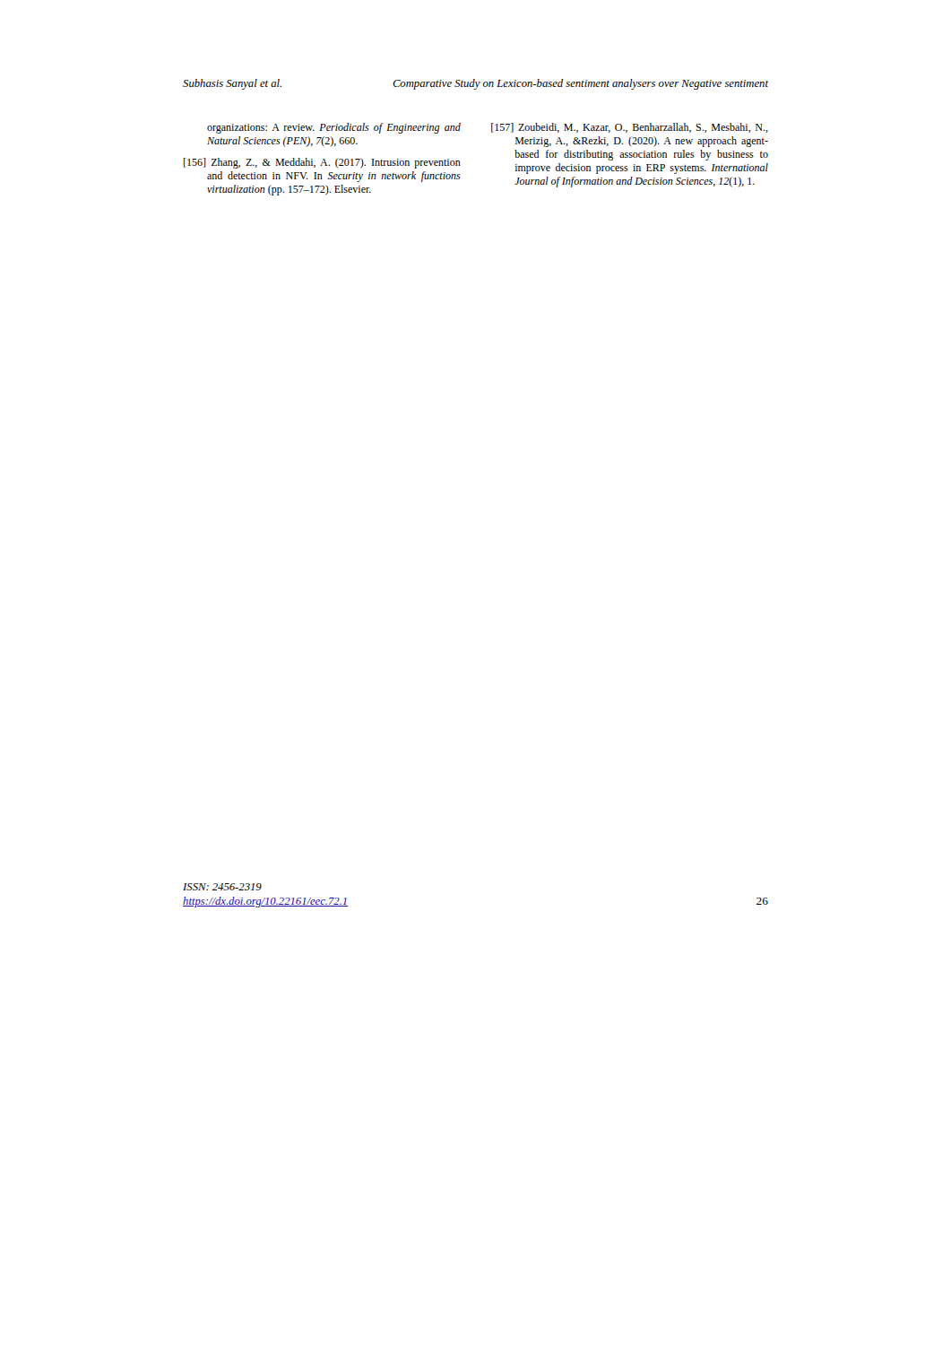Subhasis Sanyal et al. Comparative Study on Lexicon-based sentiment analysers over Negative sentiment
organizations: A review. Periodicals of Engineering and Natural Sciences (PEN), 7(2), 660.
[156] Zhang, Z., & Meddahi, A. (2017). Intrusion prevention and detection in NFV. In Security in network functions virtualization (pp. 157–172). Elsevier.
[157] Zoubeidi, M., Kazar, O., Benharzallah, S., Mesbahi, N., Merizig, A., &Rezki, D. (2020). A new approach agent-based for distributing association rules by business to improve decision process in ERP systems. International Journal of Information and Decision Sciences, 12(1), 1.
ISSN: 2456-2319
https://dx.doi.org/10.22161/eec.72.1 26